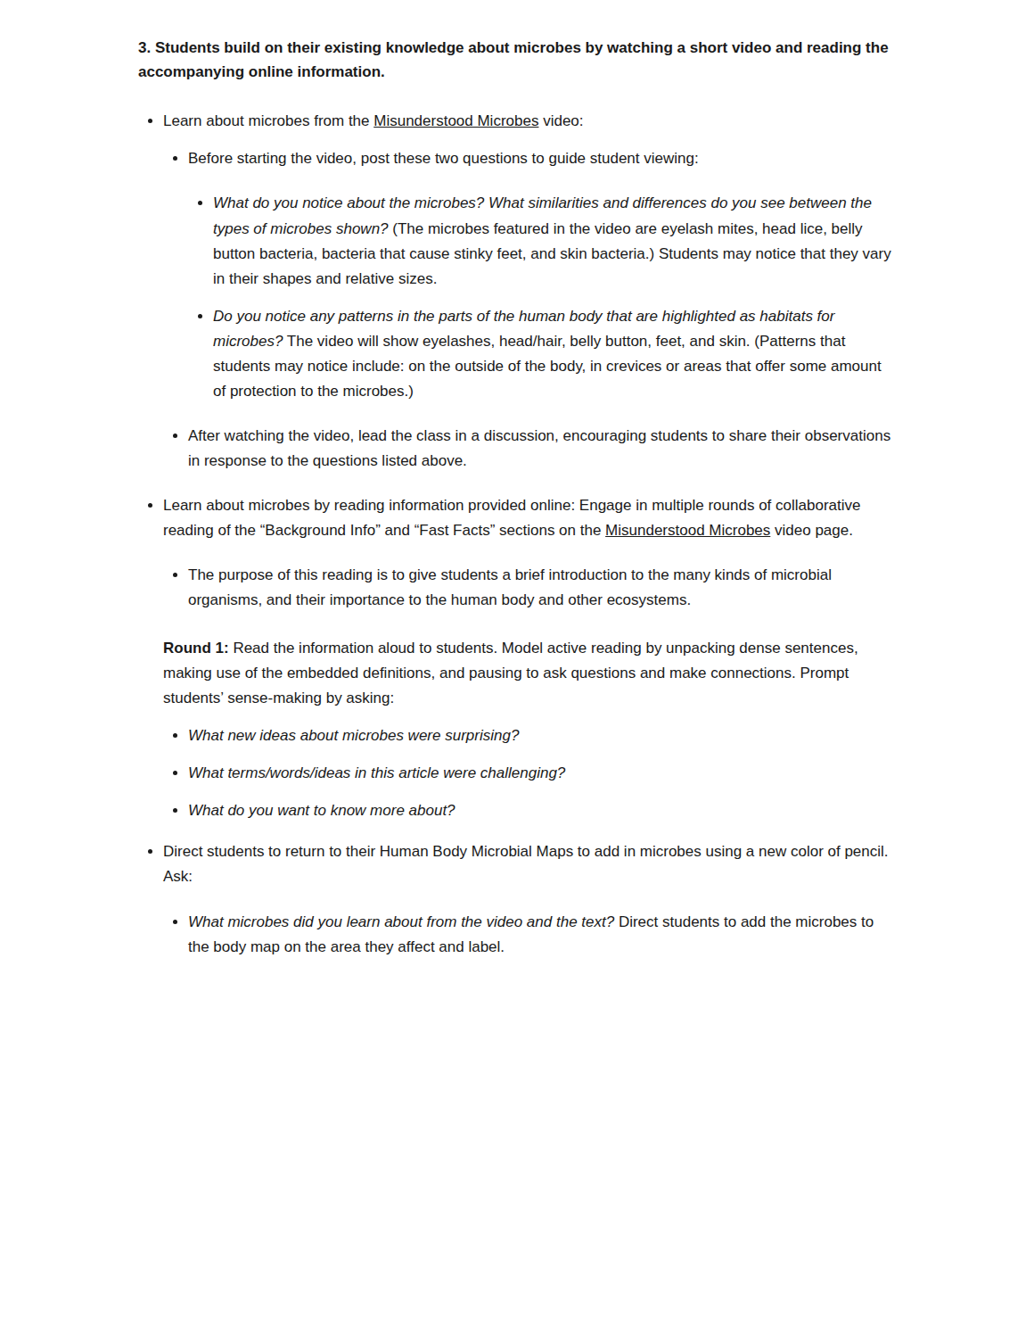3. Students build on their existing knowledge about microbes by watching a short video and reading the accompanying online information.
Learn about microbes from the Misunderstood Microbes video:
Before starting the video, post these two questions to guide student viewing:
What do you notice about the microbes? What similarities and differences do you see between the types of microbes shown? (The microbes featured in the video are eyelash mites, head lice, belly button bacteria, bacteria that cause stinky feet, and skin bacteria.) Students may notice that they vary in their shapes and relative sizes.
Do you notice any patterns in the parts of the human body that are highlighted as habitats for microbes? The video will show eyelashes, head/hair, belly button, feet, and skin. (Patterns that students may notice include: on the outside of the body, in crevices or areas that offer some amount of protection to the microbes.)
After watching the video, lead the class in a discussion, encouraging students to share their observations in response to the questions listed above.
Learn about microbes by reading information provided online: Engage in multiple rounds of collaborative reading of the “Background Info” and “Fast Facts” sections on the Misunderstood Microbes video page.
The purpose of this reading is to give students a brief introduction to the many kinds of microbial organisms, and their importance to the human body and other ecosystems.
Round 1: Read the information aloud to students. Model active reading by unpacking dense sentences, making use of the embedded definitions, and pausing to ask questions and make connections. Prompt students’ sense-making by asking:
What new ideas about microbes were surprising?
What terms/words/ideas in this article were challenging?
What do you want to know more about?
Direct students to return to their Human Body Microbial Maps to add in microbes using a new color of pencil. Ask:
What microbes did you learn about from the video and the text? Direct students to add the microbes to the body map on the area they affect and label.